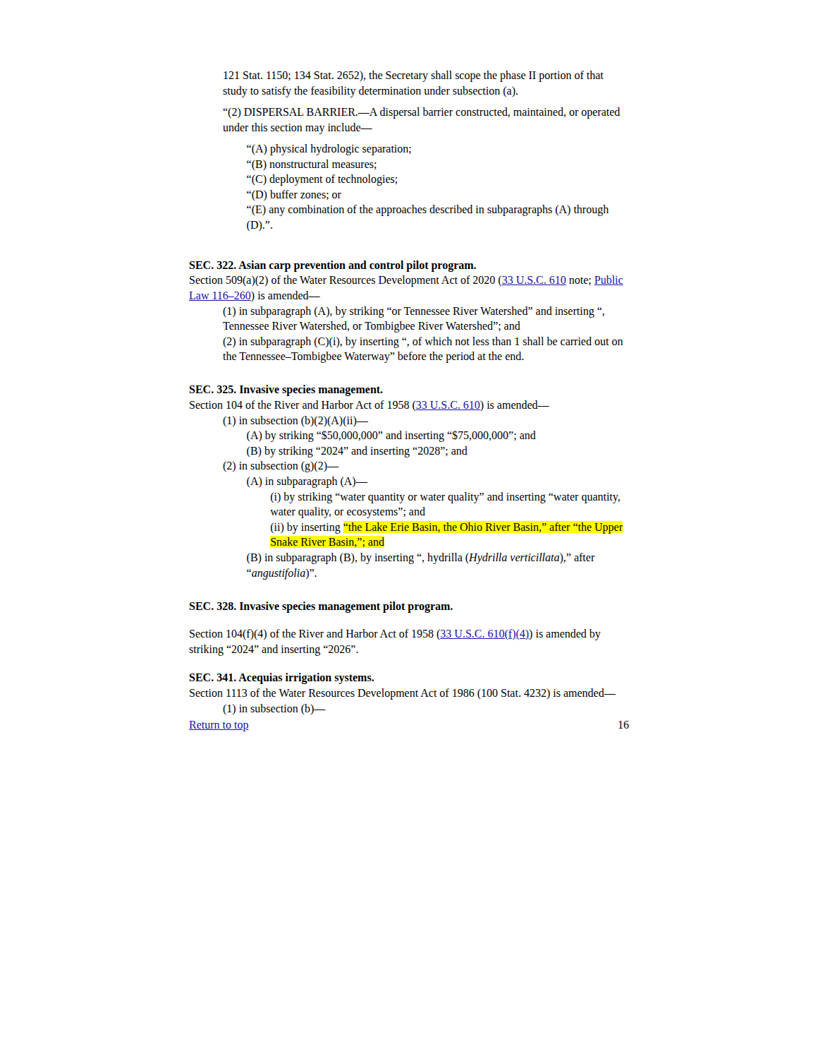121 Stat. 1150; 134 Stat. 2652), the Secretary shall scope the phase II portion of that study to satisfy the feasibility determination under subsection (a).
“(2) DISPERSAL BARRIER.—A dispersal barrier constructed, maintained, or operated under this section may include—
“(A) physical hydrologic separation;
“(B) nonstructural measures;
“(C) deployment of technologies;
“(D) buffer zones; or
“(E) any combination of the approaches described in subparagraphs (A) through (D).”.
SEC. 322. Asian carp prevention and control pilot program.
Section 509(a)(2) of the Water Resources Development Act of 2020 (33 U.S.C. 610 note; Public Law 116–260) is amended—
(1) in subparagraph (A), by striking “or Tennessee River Watershed” and inserting “, Tennessee River Watershed, or Tombigbee River Watershed”; and
(2) in subparagraph (C)(i), by inserting “, of which not less than 1 shall be carried out on the Tennessee–Tombigbee Waterway” before the period at the end.
SEC. 325. Invasive species management.
Section 104 of the River and Harbor Act of 1958 (33 U.S.C. 610) is amended—
(1) in subsection (b)(2)(A)(ii)—
(A) by striking “$50,000,000” and inserting “$75,000,000”; and
(B) by striking “2024” and inserting “2028”; and
(2) in subsection (g)(2)—
(A) in subparagraph (A)—
(i) by striking “water quantity or water quality” and inserting “water quantity, water quality, or ecosystems”; and
(ii) by inserting “the Lake Erie Basin, the Ohio River Basin,” after “the Upper Snake River Basin,”; and
(B) in subparagraph (B), by inserting “, hydrilla (Hydrilla verticillata),” after “angustifolia)”.
SEC. 328. Invasive species management pilot program.
Section 104(f)(4) of the River and Harbor Act of 1958 (33 U.S.C. 610(f)(4)) is amended by striking “2024” and inserting “2026”.
SEC. 341. Acequias irrigation systems.
Section 1113 of the Water Resources Development Act of 1986 (100 Stat. 4232) is amended—
(1) in subsection (b)—
Return to top 16